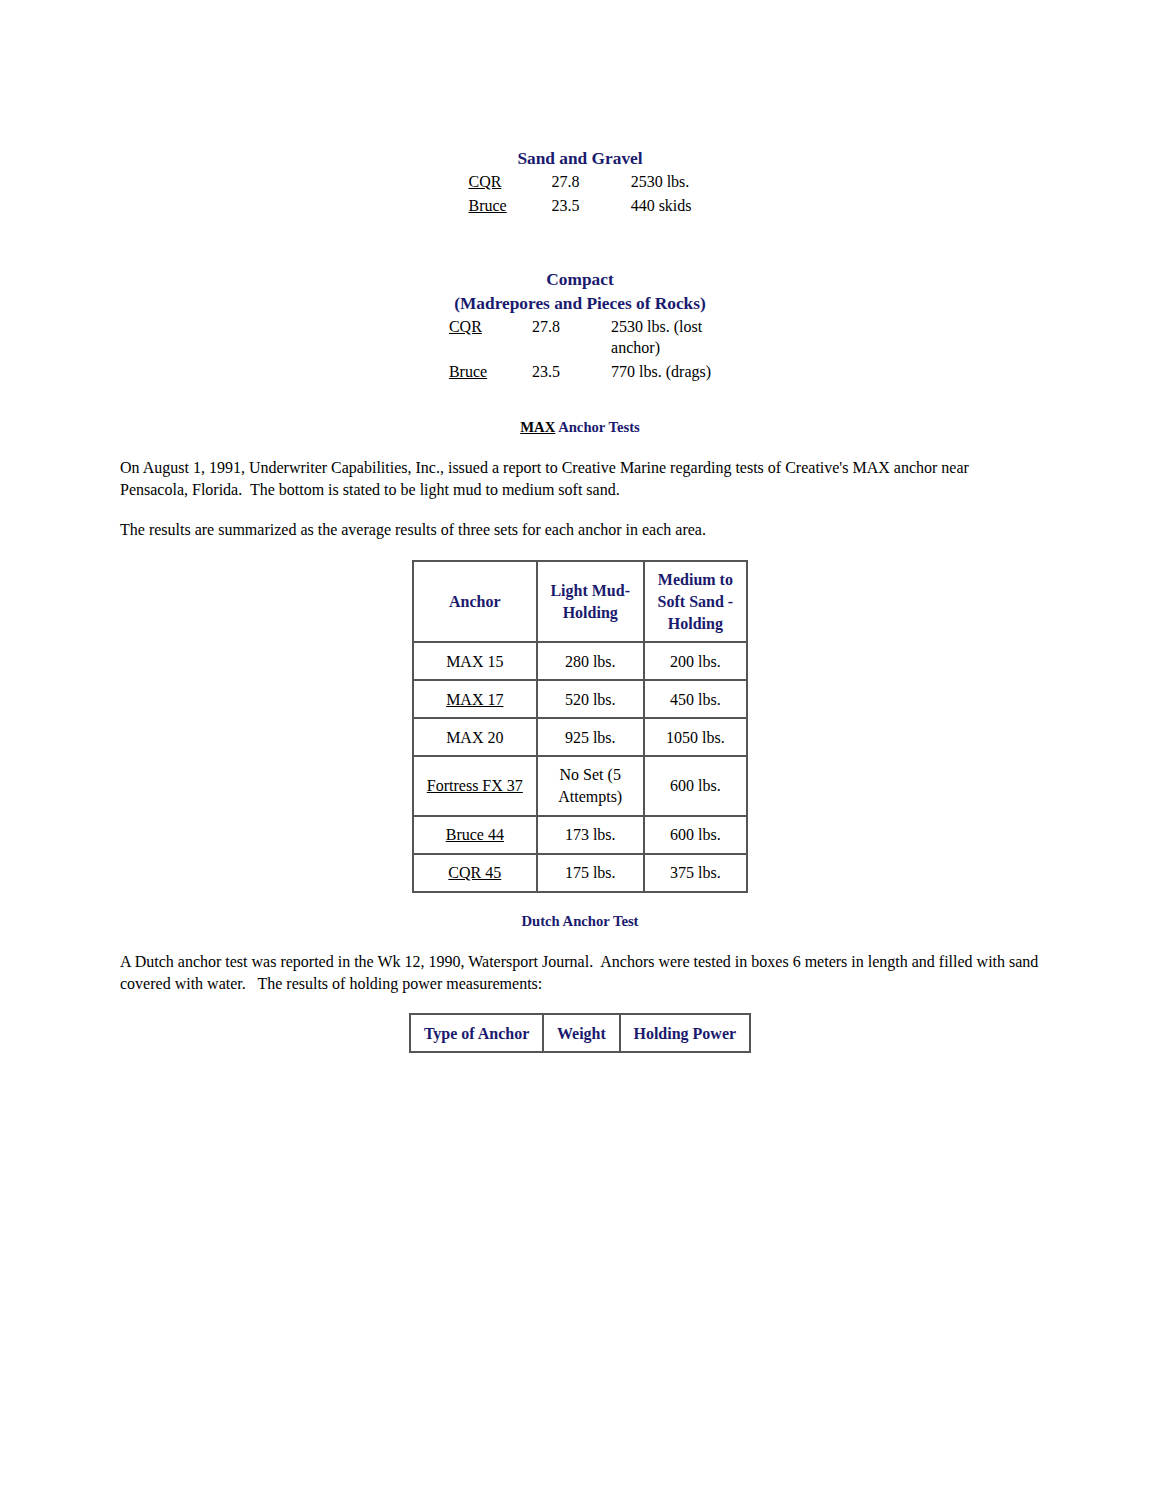Sand and Gravel
| CQR | 27.8 | 2530 lbs. |
| Bruce | 23.5 | 440 skids |
Compact
(Madrepores and Pieces of Rocks)
| CQR | 27.8 | 2530 lbs. (lost anchor) |
| Bruce | 23.5 | 770 lbs. (drags) |
MAX Anchor Tests
On August 1, 1991, Underwriter Capabilities, Inc., issued a report to Creative Marine regarding tests of Creative's MAX anchor near Pensacola, Florida. The bottom is stated to be light mud to medium soft sand.
The results are summarized as the average results of three sets for each anchor in each area.
| Anchor | Light Mud- Holding | Medium to Soft Sand - Holding |
| --- | --- | --- |
| MAX 15 | 280 lbs. | 200 lbs. |
| MAX 17 | 520 lbs. | 450 lbs. |
| MAX 20 | 925 lbs. | 1050 lbs. |
| Fortress FX 37 | No Set (5 Attempts) | 600 lbs. |
| Bruce 44 | 173 lbs. | 600 lbs. |
| CQR 45 | 175 lbs. | 375 lbs. |
Dutch Anchor Test
A Dutch anchor test was reported in the Wk 12, 1990, Watersport Journal. Anchors were tested in boxes 6 meters in length and filled with sand covered with water. The results of holding power measurements:
| Type of Anchor | Weight | Holding Power |
| --- | --- | --- |